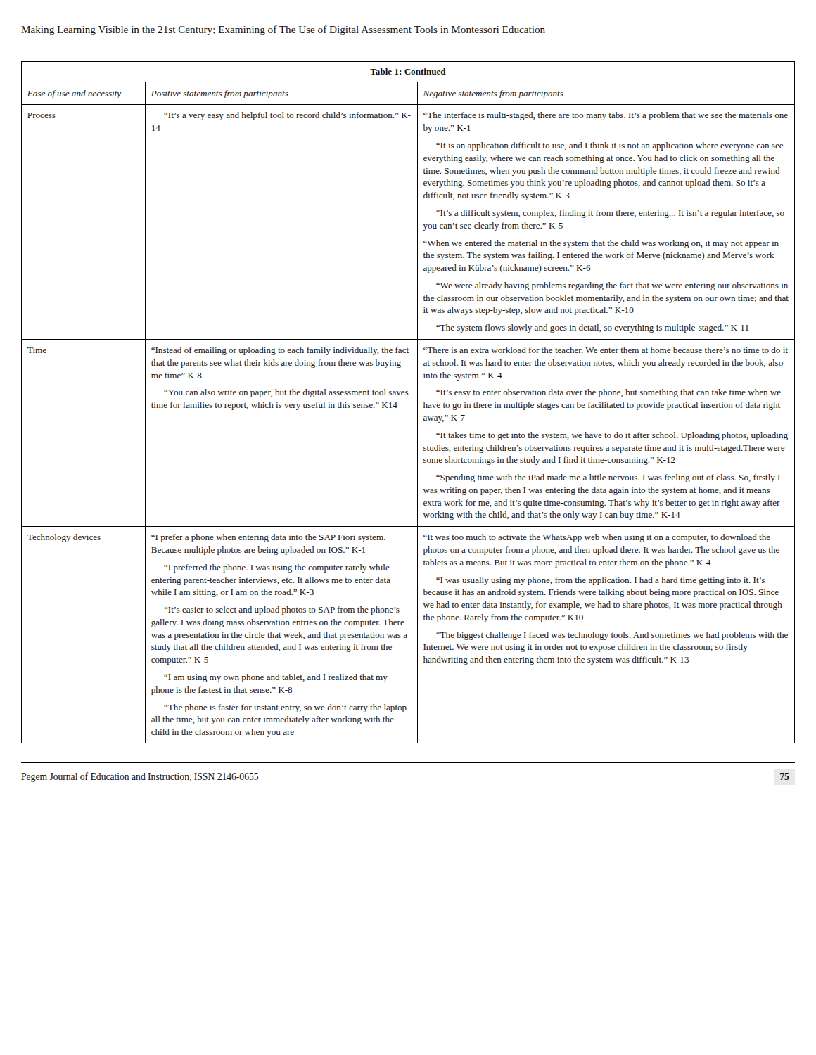Making Learning Visible in the 21st Century; Examining of The Use of Digital Assessment Tools in Montessori Education
Table 1: Continued
| Ease of use and necessity | Positive statements from participants | Negative statements from participants |
| --- | --- | --- |
| Process | “It’s a very easy and helpful tool to record child’s information.” K-14 | “The interface is multi-staged, there are too many tabs. It’s a problem that we see the materials one by one.” K-1 “It is an application difficult to use, and I think it is not an application where everyone can see everything easily, where we can reach something at once. You had to click on something all the time. Sometimes, when you push the command button multiple times, it could freeze and rewind everything. Sometimes you think you’re uploading photos, and cannot upload them. So it’s a difficult, not user-friendly system.” K-3 “It’s a difficult system, complex, finding it from there, entering... It isn’t a regular interface, so you can’t see clearly from there.” K-5 “When we entered the material in the system that the child was working on, it may not appear in the system. The system was failing. I entered the work of Merve (nickname) and Merve’s work appeared in Kübra’s (nickname) screen.” K-6 “We were already having problems regarding the fact that we were entering our observations in the classroom in our observation booklet momentarily, and in the system on our own time; and that it was always step-by-step, slow and not practical.” K-10 “The system flows slowly and goes in detail, so everything is multiple-staged.” K-11 |
| Time | “Instead of emailing or uploading to each family individually, the fact that the parents see what their kids are doing from there was buying me time” K-8 “You can also write on paper, but the digital assessment tool saves time for families to report, which is very useful in this sense.” K14 | “There is an extra workload for the teacher. We enter them at home because there’s no time to do it at school. It was hard to enter the observation notes, which you already recorded in the book, also into the system.” K-4 “It’s easy to enter observation data over the phone, but something that can take time when we have to go in there in multiple stages can be facilitated to provide practical insertion of data right away,” K-7 “It takes time to get into the system, we have to do it after school. Uploading photos, uploading studies, entering children’s observations requires a separate time and it is multi-staged.There were some shortcomings in the study and I find it time-consuming.” K-12 “Spending time with the iPad made me a little nervous. I was feeling out of class. So, firstly I was writing on paper, then I was entering the data again into the system at home, and it means extra work for me, and it’s quite time-consuming. That’s why it’s better to get in right away after working with the child, and that’s the only way I can buy time.” K-14 |
| Technology devices | “I prefer a phone when entering data into the SAP Fiori system. Because multiple photos are being uploaded on IOS.” K-1 “I preferred the phone. I was using the computer rarely while entering parent-teacher interviews, etc. It allows me to enter data while I am sitting, or I am on the road.” K-3 “It’s easier to select and upload photos to SAP from the phone’s gallery. I was doing mass observation entries on the computer. There was a presentation in the circle that week, and that presentation was a study that all the children attended, and I was entering it from the computer.” K-5 “I am using my own phone and tablet, and I realized that my phone is the fastest in that sense.” K-8 “The phone is faster for instant entry, so we don’t carry the laptop all the time, but you can enter immediately after working with the child in the classroom or when you are | “It was too much to activate the WhatsApp web when using it on a computer, to download the photos on a computer from a phone, and then upload there. It was harder. The school gave us the tablets as a means. But it was more practical to enter them on the phone.” K-4 “I was usually using my phone, from the application. I had a hard time getting into it. It’s because it has an android system. Friends were talking about being more practical on IOS. Since we had to enter data instantly, for example, we had to share photos, It was more practical through the phone. Rarely from the computer.” K10 “The biggest challenge I faced was technology tools. And sometimes we had problems with the Internet. We were not using it in order not to expose children in the classroom; so firstly handwriting and then entering them into the system was difficult.” K-13 |
Pegem Journal of Education and Instruction, ISSN 2146-0655 75